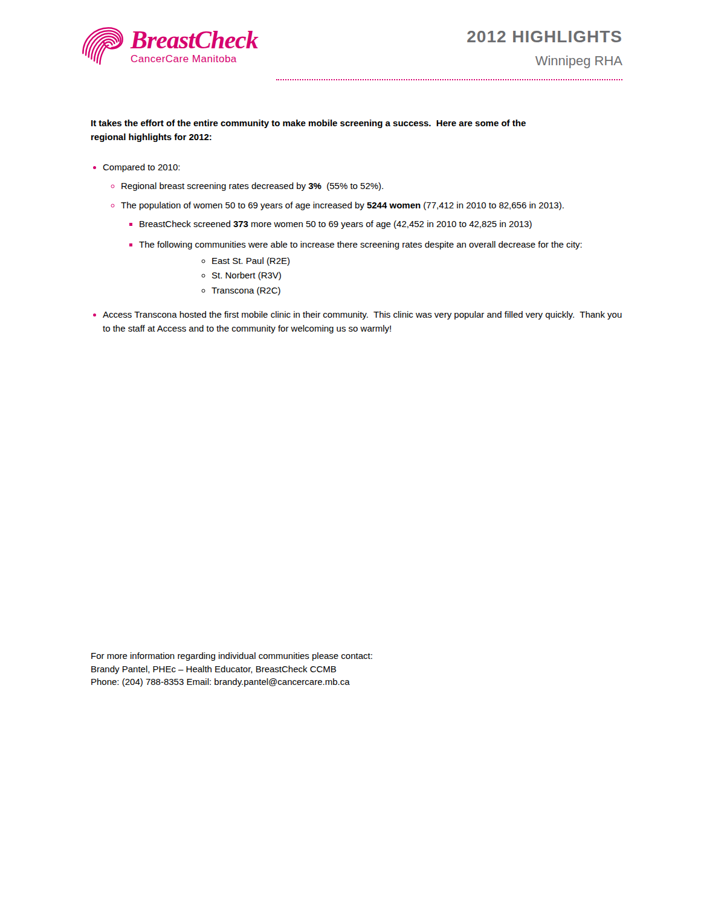BreastCheck
CancerCare Manitoba
2012 HIGHLIGHTS
Winnipeg RHA
It takes the effort of the entire community to make mobile screening a success. Here are some of the regional highlights for 2012:
Compared to 2010:
Regional breast screening rates decreased by 3% (55% to 52%).
The population of women 50 to 69 years of age increased by 5244 women (77,412 in 2010 to 82,656 in 2013).
BreastCheck screened 373 more women 50 to 69 years of age (42,452 in 2010 to 42,825 in 2013)
The following communities were able to increase there screening rates despite an overall decrease for the city:
East St. Paul (R2E)
St. Norbert (R3V)
Transcona (R2C)
Access Transcona hosted the first mobile clinic in their community. This clinic was very popular and filled very quickly. Thank you to the staff at Access and to the community for welcoming us so warmly!
For more information regarding individual communities please contact:
Brandy Pantel, PHEc – Health Educator, BreastCheck CCMB
Phone: (204) 788-8353 Email: brandy.pantel@cancercare.mb.ca